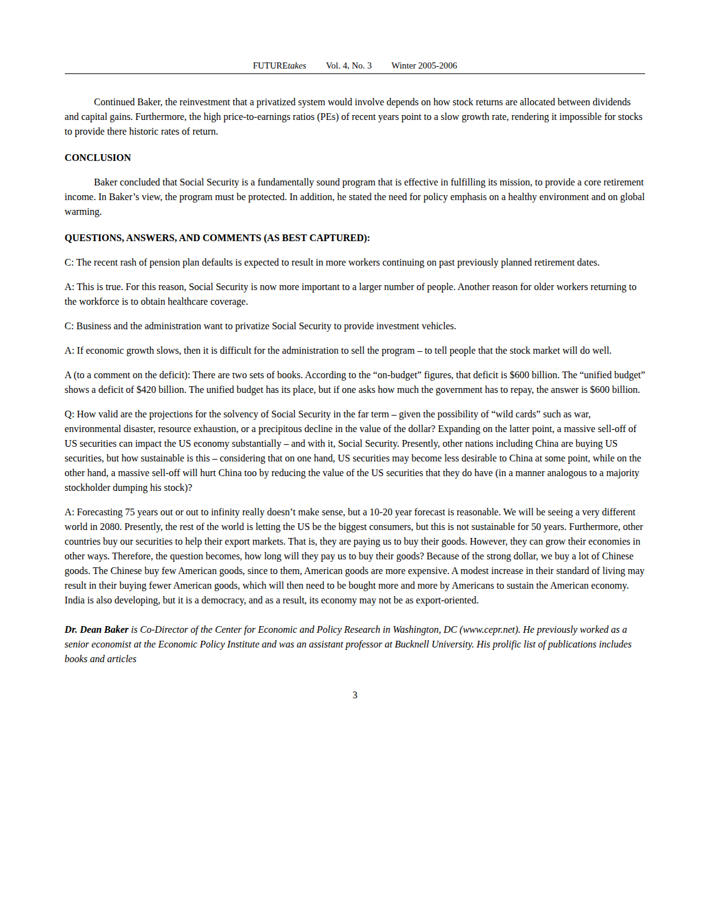FUTUREtakes Vol. 4, No. 3 Winter 2005-2006
Continued Baker, the reinvestment that a privatized system would involve depends on how stock returns are allocated between dividends and capital gains. Furthermore, the high price-to-earnings ratios (PEs) of recent years point to a slow growth rate, rendering it impossible for stocks to provide there historic rates of return.
Conclusion
Baker concluded that Social Security is a fundamentally sound program that is effective in fulfilling its mission, to provide a core retirement income. In Baker’s view, the program must be protected. In addition, he stated the need for policy emphasis on a healthy environment and on global warming.
Questions, Answers, and Comments (as best captured):
C: The recent rash of pension plan defaults is expected to result in more workers continuing on past previously planned retirement dates.
A: This is true. For this reason, Social Security is now more important to a larger number of people. Another reason for older workers returning to the workforce is to obtain healthcare coverage.
C: Business and the administration want to privatize Social Security to provide investment vehicles.
A: If economic growth slows, then it is difficult for the administration to sell the program – to tell people that the stock market will do well.
A (to a comment on the deficit): There are two sets of books. According to the “on-budget” figures, that deficit is $600 billion. The “unified budget” shows a deficit of $420 billion. The unified budget has its place, but if one asks how much the government has to repay, the answer is $600 billion.
Q: How valid are the projections for the solvency of Social Security in the far term – given the possibility of “wild cards” such as war, environmental disaster, resource exhaustion, or a precipitous decline in the value of the dollar? Expanding on the latter point, a massive sell-off of US securities can impact the US economy substantially – and with it, Social Security. Presently, other nations including China are buying US securities, but how sustainable is this – considering that on one hand, US securities may become less desirable to China at some point, while on the other hand, a massive sell-off will hurt China too by reducing the value of the US securities that they do have (in a manner analogous to a majority stockholder dumping his stock)?
A: Forecasting 75 years out or out to infinity really doesn’t make sense, but a 10-20 year forecast is reasonable. We will be seeing a very different world in 2080. Presently, the rest of the world is letting the US be the biggest consumers, but this is not sustainable for 50 years. Furthermore, other countries buy our securities to help their export markets. That is, they are paying us to buy their goods. However, they can grow their economies in other ways. Therefore, the question becomes, how long will they pay us to buy their goods? Because of the strong dollar, we buy a lot of Chinese goods. The Chinese buy few American goods, since to them, American goods are more expensive. A modest increase in their standard of living may result in their buying fewer American goods, which will then need to be bought more and more by Americans to sustain the American economy. India is also developing, but it is a democracy, and as a result, its economy may not be as export-oriented.
Dr. Dean Baker is Co-Director of the Center for Economic and Policy Research in Washington, DC (www.cepr.net). He previously worked as a senior economist at the Economic Policy Institute and was an assistant professor at Bucknell University. His prolific list of publications includes books and articles
3